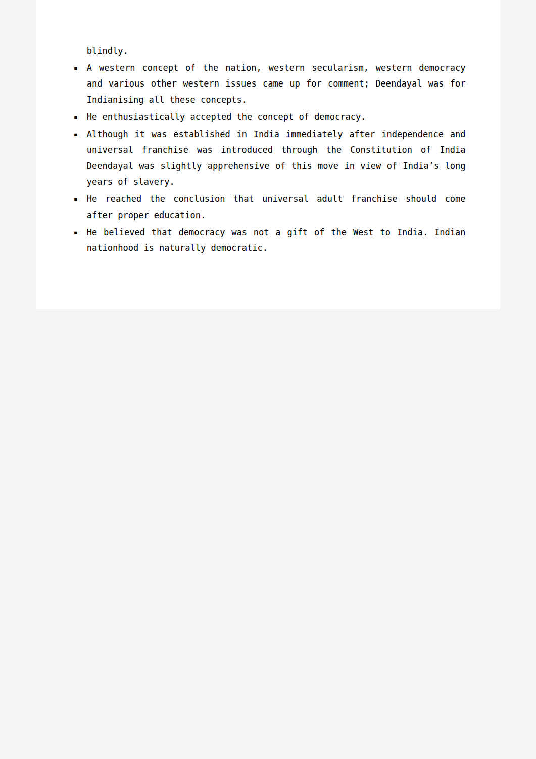blindly.
A western concept of the nation, western secularism, western democracy and various other western issues came up for comment; Deendayal was for Indianising all these concepts.
He enthusiastically accepted the concept of democracy.
Although it was established in India immediately after independence and universal franchise was introduced through the Constitution of India Deendayal was slightly apprehensive of this move in view of India’s long years of slavery.
He reached the conclusion that universal adult franchise should come after proper education.
He believed that democracy was not a gift of the West to India. Indian nationhood is naturally democratic.